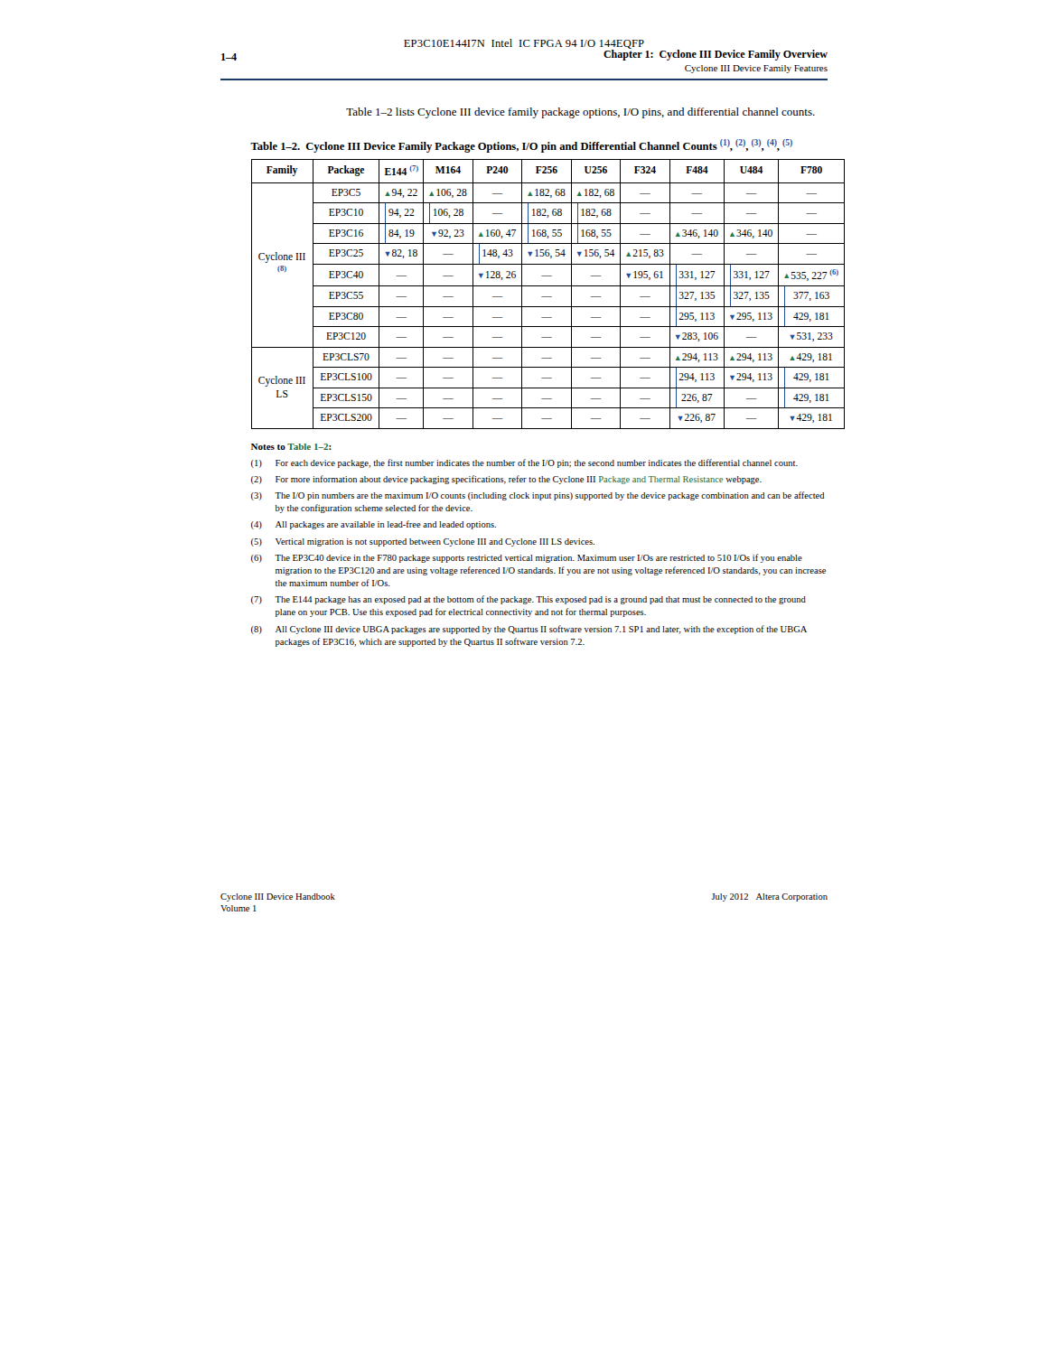EP3C10E144I7N Intel IC FPGA 94 I/O 144EQFP
1–4
Chapter 1: Cyclone III Device Family Overview
Cyclone III Device Family Features
Table 1–2 lists Cyclone III device family package options, I/O pins, and differential channel counts.
Table 1–2. Cyclone III Device Family Package Options, I/O pin and Differential Channel Counts (1), (2), (3), (4), (5)
| Family | Package | E144 (7) | M164 | P240 | F256 | U256 | F324 | F484 | U484 | F780 |
| --- | --- | --- | --- | --- | --- | --- | --- | --- | --- | --- |
| Cyclone III (8) | EP3C5 | ▲ 94, 22 | ▲ 106, 28 | — | ▲ 182, 68 | ▲ 182, 68 | — | — | — | — |
| EP3C10 | 94, 22 | 106, 28 | — | 182, 68 | 182, 68 | — | — | — | — |
| EP3C16 | 84, 19 | ▼ 92, 23 | ▲ 160, 47 | 168, 55 | 168, 55 | — | ▲ 346, 140 | ▲ 346, 140 | — |
| EP3C25 | ▼ 82, 18 | — | 148, 43 | ▼ 156, 54 | ▼ 156, 54 | ▲ 215, 83 | — | — | — |
| EP3C40 | — | — | ▼ 128, 26 | — | — | ▼ 195, 61 | 331, 127 | 331, 127 | ▲ 535, 227 (6) |
| EP3C55 | — | — | — | — | — | — | 327, 135 | 327, 135 | 377, 163 |
| EP3C80 | — | — | — | — | — | — | 295, 113 | ▼ 295, 113 | 429, 181 |
| EP3C120 | — | — | — | — | — | — | ▼ 283, 106 | — | ▼ 531, 233 |
| Cyclone III LS | EP3CLS70 | — | — | — | — | — | — | ▲ 294, 113 | ▲ 294, 113 | ▲ 429, 181 |
| EP3CLS100 | — | — | — | — | — | — | 294, 113 | ▼ 294, 113 | 429, 181 |
| EP3CLS150 | — | — | — | — | — | — | 226, 87 | — | 429, 181 |
| EP3CLS200 | — | — | — | — | — | — | ▼ 226, 87 | — | ▼ 429, 181 |
Notes to Table 1–2:
(1) For each device package, the first number indicates the number of the I/O pin; the second number indicates the differential channel count.
(2) For more information about device packaging specifications, refer to the Cyclone III Package and Thermal Resistance webpage.
(3) The I/O pin numbers are the maximum I/O counts (including clock input pins) supported by the device package combination and can be affected by the configuration scheme selected for the device.
(4) All packages are available in lead-free and leaded options.
(5) Vertical migration is not supported between Cyclone III and Cyclone III LS devices.
(6) The EP3C40 device in the F780 package supports restricted vertical migration. Maximum user I/Os are restricted to 510 I/Os if you enable migration to the EP3C120 and are using voltage referenced I/O standards. If you are not using voltage referenced I/O standards, you can increase the maximum number of I/Os.
(7) The E144 package has an exposed pad at the bottom of the package. This exposed pad is a ground pad that must be connected to the ground plane on your PCB. Use this exposed pad for electrical connectivity and not for thermal purposes.
(8) All Cyclone III device UBGA packages are supported by the Quartus II software version 7.1 SP1 and later, with the exception of the UBGA packages of EP3C16, which are supported by the Quartus II software version 7.2.
Cyclone III Device Handbook
Volume 1
July 2012 Altera Corporation